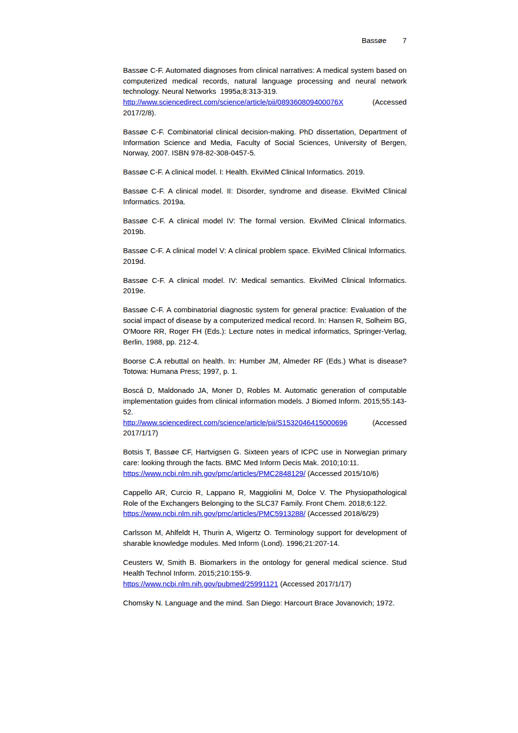Bassøe7
Bassøe C-F. Automated diagnoses from clinical narratives: A medical system based on computerized medical records, natural language processing and neural network technology. Neural Networks 1995a;8:313-319.
http://www.sciencedirect.com/science/article/pii/089360809400076X (Accessed 2017/2/8).
Bassøe C-F. Combinatorial clinical decision-making. PhD dissertation, Department of Information Science and Media, Faculty of Social Sciences, University of Bergen, Norway, 2007. ISBN 978-82-308-0457-5.
Bassøe C-F. A clinical model. I: Health. EkviMed Clinical Informatics. 2019.
Bassøe C-F. A clinical model. II: Disorder, syndrome and disease. EkviMed Clinical Informatics. 2019a.
Bassøe C-F. A clinical model IV: The formal version. EkviMed Clinical Informatics. 2019b.
Bassøe C-F. A clinical model V: A clinical problem space. EkviMed Clinical Informatics. 2019d.
Bassøe C-F. A clinical model. IV: Medical semantics. EkviMed Clinical Informatics. 2019e.
Bassøe C-F. A combinatorial diagnostic system for general practice: Evaluation of the social impact of disease by a computerized medical record. In: Hansen R, Solheim BG, O'Moore RR, Roger FH (Eds.): Lecture notes in medical informatics, Springer-Verlag, Berlin, 1988, pp. 212-4.
Boorse C.A rebuttal on health. In: Humber JM, Almeder RF (Eds.) What is disease? Totowa: Humana Press; 1997, p. 1.
Boscá D, Maldonado JA, Moner D, Robles M. Automatic generation of computable implementation guides from clinical information models. J Biomed Inform. 2015;55:143-52.
http://www.sciencedirect.com/science/article/pii/S1532046415000696 (Accessed 2017/1/17)
Botsis T, Bassøe CF, Hartvigsen G. Sixteen years of ICPC use in Norwegian primary care: looking through the facts. BMC Med Inform Decis Mak. 2010;10:11.
https://www.ncbi.nlm.nih.gov/pmc/articles/PMC2848129/ (Accessed 2015/10/6)
Cappello AR, Curcio R, Lappano R, Maggiolini M, Dolce V. The Physiopathological Role of the Exchangers Belonging to the SLC37 Family. Front Chem. 2018;6:122.
https://www.ncbi.nlm.nih.gov/pmc/articles/PMC5913288/ (Accessed 2018/6/29)
Carlsson M, Ahlfeldt H, Thurin A, Wigertz O. Terminology support for development of sharable knowledge modules. Med Inform (Lond). 1996;21:207-14.
Ceusters W, Smith B. Biomarkers in the ontology for general medical science. Stud Health Technol Inform. 2015;210:155-9.
https://www.ncbi.nlm.nih.gov/pubmed/25991121 (Accessed 2017/1/17)
Chomsky N. Language and the mind. San Diego: Harcourt Brace Jovanovich; 1972.